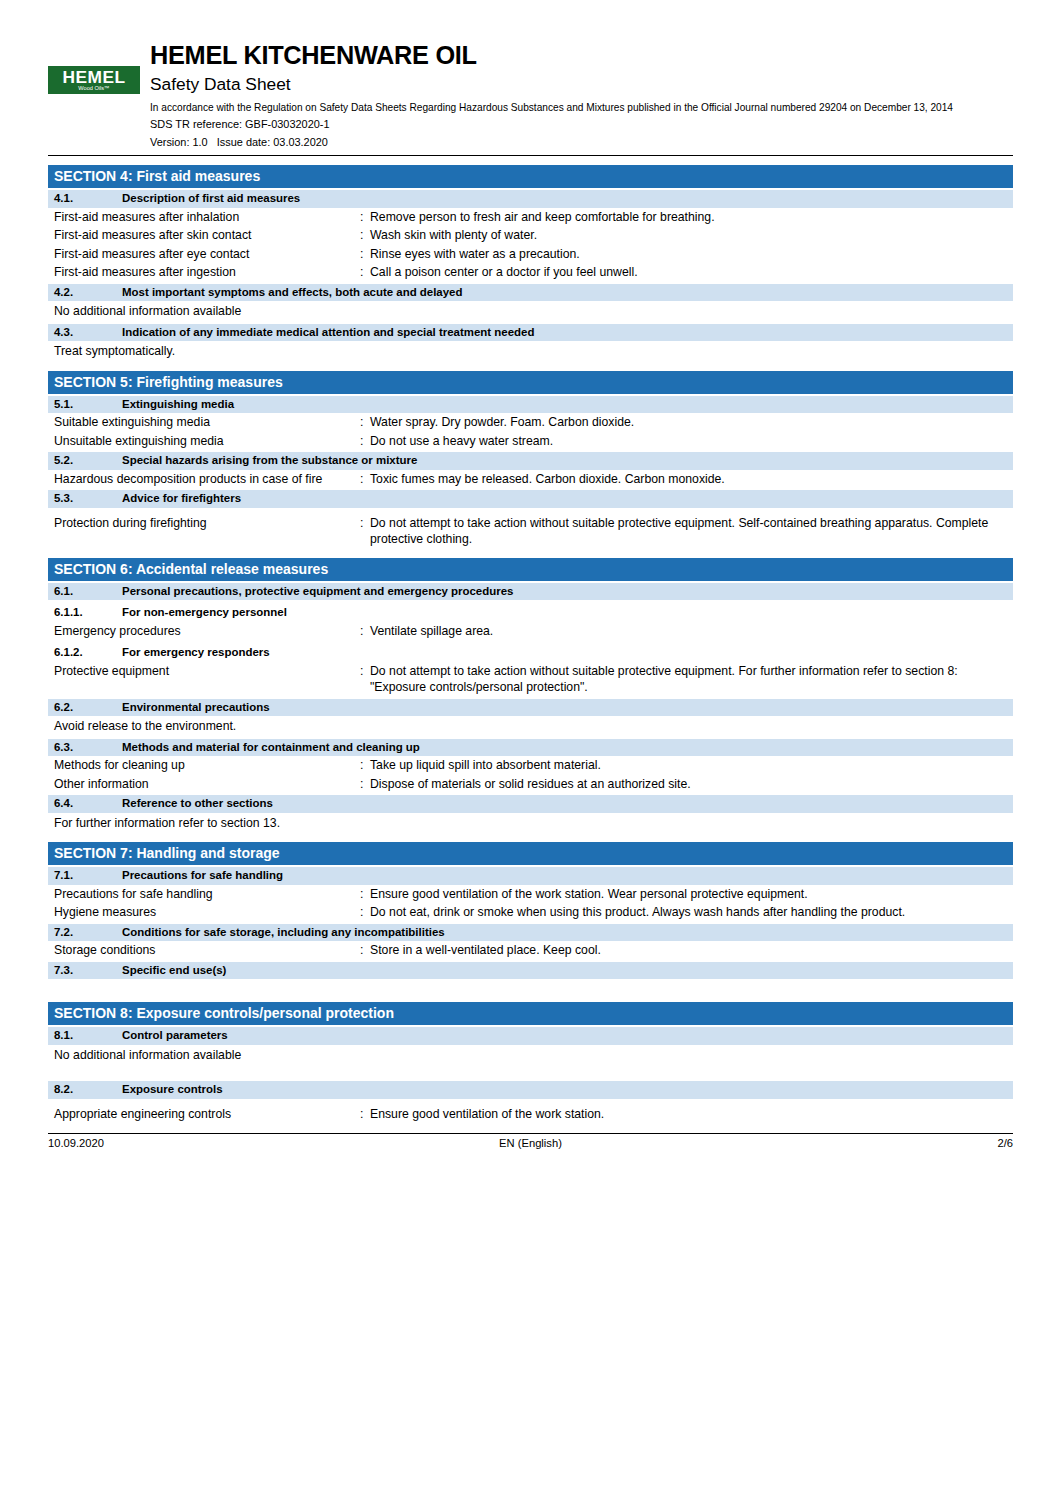HEMELWood Oils™
HEMEL KITCHENWARE OIL
Safety Data Sheet
In accordance with the Regulation on Safety Data Sheets Regarding Hazardous Substances and Mixtures published in the Official Journal numbered 29204 on December 13, 2014
SDS TR reference: GBF-03032020-1
Version: 1.0 Issue date: 03.03.2020
SECTION 4: First aid measures
4.1. Description of first aid measures
First-aid measures after inhalation
:
Remove person to fresh air and keep comfortable for breathing.
First-aid measures after skin contact
:
Wash skin with plenty of water.
First-aid measures after eye contact
:
Rinse eyes with water as a precaution.
First-aid measures after ingestion
:
Call a poison center or a doctor if you feel unwell.
4.2. Most important symptoms and effects, both acute and delayed
No additional information available
4.3. Indication of any immediate medical attention and special treatment needed
Treat symptomatically.
SECTION 5: Firefighting measures
5.1. Extinguishing media
Suitable extinguishing media
:
Water spray. Dry powder. Foam. Carbon dioxide.
Unsuitable extinguishing media
:
Do not use a heavy water stream.
5.2. Special hazards arising from the substance or mixture
Hazardous decomposition products in case of fire
:
Toxic fumes may be released. Carbon dioxide. Carbon monoxide.
5.3. Advice for firefighters
Protection during firefighting
:
Do not attempt to take action without suitable protective equipment. Self-contained breathing apparatus. Complete protective clothing.
SECTION 6: Accidental release measures
6.1. Personal precautions, protective equipment and emergency procedures
6.1.1. For non-emergency personnel
Emergency procedures
:
Ventilate spillage area.
6.1.2. For emergency responders
Protective equipment
:
Do not attempt to take action without suitable protective equipment. For further information refer to section 8: "Exposure controls/personal protection".
6.2. Environmental precautions
Avoid release to the environment.
6.3. Methods and material for containment and cleaning up
Methods for cleaning up
:
Take up liquid spill into absorbent material.
Other information
:
Dispose of materials or solid residues at an authorized site.
6.4. Reference to other sections
For further information refer to section 13.
SECTION 7: Handling and storage
7.1. Precautions for safe handling
Precautions for safe handling
:
Ensure good ventilation of the work station. Wear personal protective equipment.
Hygiene measures
:
Do not eat, drink or smoke when using this product. Always wash hands after handling the product.
7.2. Conditions for safe storage, including any incompatibilities
Storage conditions
:
Store in a well-ventilated place. Keep cool.
7.3. Specific end use(s)
SECTION 8: Exposure controls/personal protection
8.1. Control parameters
No additional information available
8.2. Exposure controls
Appropriate engineering controls
:
Ensure good ventilation of the work station.
10.09.2020
EN (English)
2/6